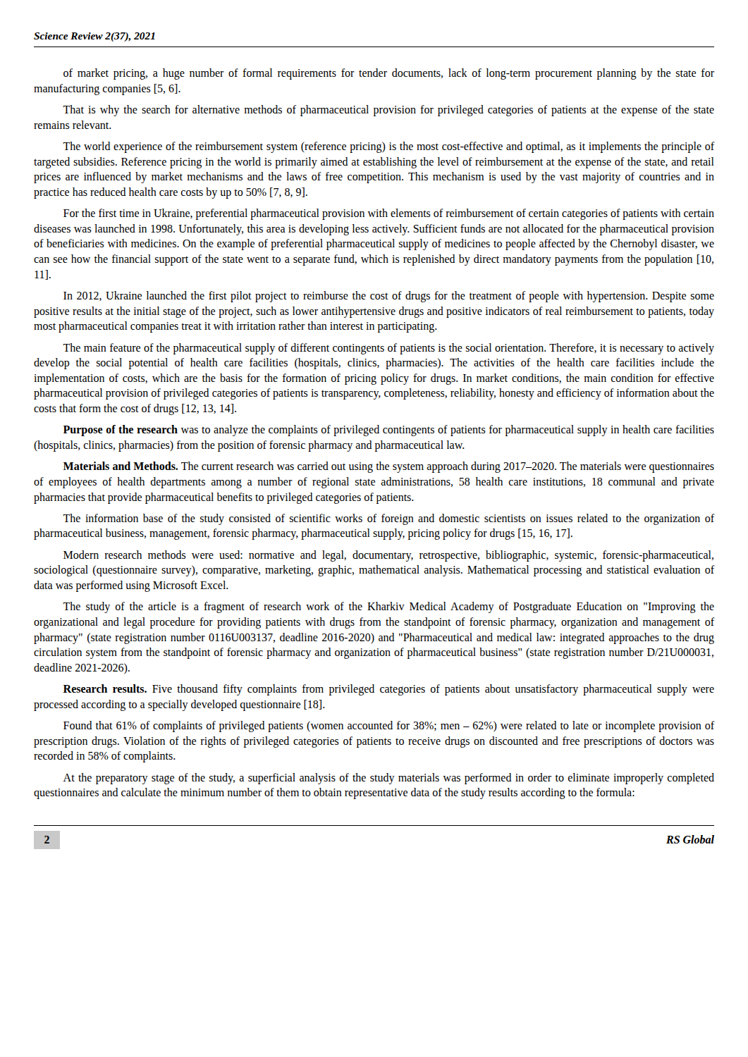Science Review 2(37), 2021
of market pricing, a huge number of formal requirements for tender documents, lack of long-term procurement planning by the state for manufacturing companies [5, 6].
That is why the search for alternative methods of pharmaceutical provision for privileged categories of patients at the expense of the state remains relevant.
The world experience of the reimbursement system (reference pricing) is the most cost-effective and optimal, as it implements the principle of targeted subsidies. Reference pricing in the world is primarily aimed at establishing the level of reimbursement at the expense of the state, and retail prices are influenced by market mechanisms and the laws of free competition. This mechanism is used by the vast majority of countries and in practice has reduced health care costs by up to 50% [7, 8, 9].
For the first time in Ukraine, preferential pharmaceutical provision with elements of reimbursement of certain categories of patients with certain diseases was launched in 1998. Unfortunately, this area is developing less actively. Sufficient funds are not allocated for the pharmaceutical provision of beneficiaries with medicines. On the example of preferential pharmaceutical supply of medicines to people affected by the Chernobyl disaster, we can see how the financial support of the state went to a separate fund, which is replenished by direct mandatory payments from the population [10, 11].
In 2012, Ukraine launched the first pilot project to reimburse the cost of drugs for the treatment of people with hypertension. Despite some positive results at the initial stage of the project, such as lower antihypertensive drugs and positive indicators of real reimbursement to patients, today most pharmaceutical companies treat it with irritation rather than interest in participating.
The main feature of the pharmaceutical supply of different contingents of patients is the social orientation. Therefore, it is necessary to actively develop the social potential of health care facilities (hospitals, clinics, pharmacies). The activities of the health care facilities include the implementation of costs, which are the basis for the formation of pricing policy for drugs. In market conditions, the main condition for effective pharmaceutical provision of privileged categories of patients is transparency, completeness, reliability, honesty and efficiency of information about the costs that form the cost of drugs [12, 13, 14].
Purpose of the research was to analyze the complaints of privileged contingents of patients for pharmaceutical supply in health care facilities (hospitals, clinics, pharmacies) from the position of forensic pharmacy and pharmaceutical law.
Materials and Methods. The current research was carried out using the system approach during 2017–2020. The materials were questionnaires of employees of health departments among a number of regional state administrations, 58 health care institutions, 18 communal and private pharmacies that provide pharmaceutical benefits to privileged categories of patients.
The information base of the study consisted of scientific works of foreign and domestic scientists on issues related to the organization of pharmaceutical business, management, forensic pharmacy, pharmaceutical supply, pricing policy for drugs [15, 16, 17].
Modern research methods were used: normative and legal, documentary, retrospective, bibliographic, systemic, forensic-pharmaceutical, sociological (questionnaire survey), comparative, marketing, graphic, mathematical analysis. Mathematical processing and statistical evaluation of data was performed using Microsoft Excel.
The study of the article is a fragment of research work of the Kharkiv Medical Academy of Postgraduate Education on "Improving the organizational and legal procedure for providing patients with drugs from the standpoint of forensic pharmacy, organization and management of pharmacy" (state registration number 0116U003137, deadline 2016-2020) and "Pharmaceutical and medical law: integrated approaches to the drug circulation system from the standpoint of forensic pharmacy and organization of pharmaceutical business" (state registration number D/21U000031, deadline 2021-2026).
Research results. Five thousand fifty complaints from privileged categories of patients about unsatisfactory pharmaceutical supply were processed according to a specially developed questionnaire [18].
Found that 61% of complaints of privileged patients (women accounted for 38%; men – 62%) were related to late or incomplete provision of prescription drugs. Violation of the rights of privileged categories of patients to receive drugs on discounted and free prescriptions of doctors was recorded in 58% of complaints.
At the preparatory stage of the study, a superficial analysis of the study materials was performed in order to eliminate improperly completed questionnaires and calculate the minimum number of them to obtain representative data of the study results according to the formula:
2 RS Global